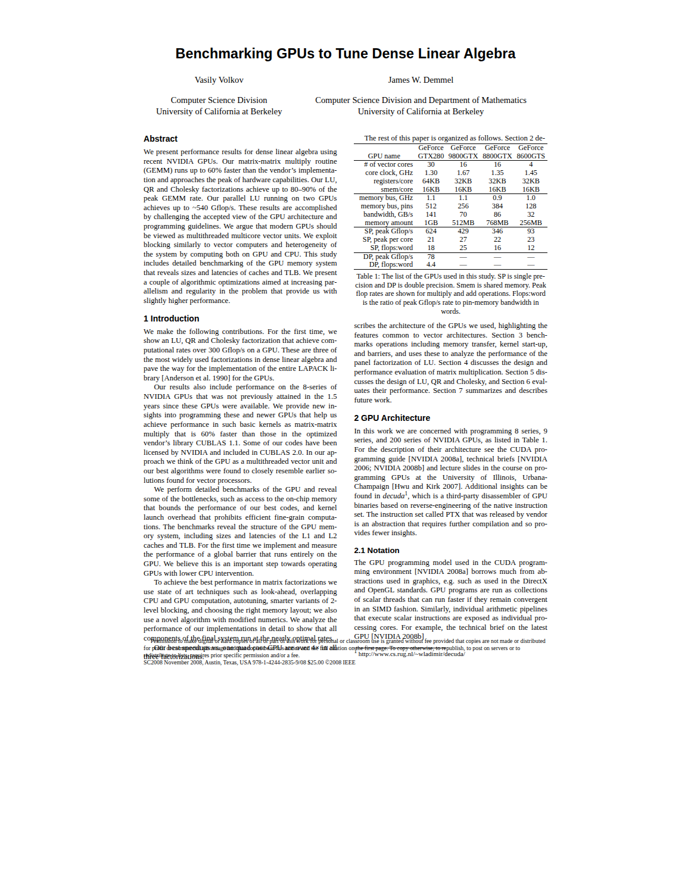Benchmarking GPUs to Tune Dense Linear Algebra
| Vasily Volkov | James W. Demmel |
| Computer Science Division University of California at Berkeley | Computer Science Division and Department of Mathematics University of California at Berkeley |
Abstract
We present performance results for dense linear algebra using recent NVIDIA GPUs. Our matrix-matrix multiply routine (GEMM) runs up to 60% faster than the vendor’s implementation and approaches the peak of hardware capabilities. Our LU, QR and Cholesky factorizations achieve up to 80–90% of the peak GEMM rate. Our parallel LU running on two GPUs achieves up to ~540 Gflop/s. These results are accomplished by challenging the accepted view of the GPU architecture and programming guidelines. We argue that modern GPUs should be viewed as multithreaded multicore vector units. We exploit blocking similarly to vector computers and heterogeneity of the system by computing both on GPU and CPU. This study includes detailed benchmarking of the GPU memory system that reveals sizes and latencies of caches and TLB. We present a couple of algorithmic optimizations aimed at increasing parallelism and regularity in the problem that provide us with slightly higher performance.
1 Introduction
We make the following contributions. For the first time, we show an LU, QR and Cholesky factorization that achieve computational rates over 300 Gflop/s on a GPU. These are three of the most widely used factorizations in dense linear algebra and pave the way for the implementation of the entire LAPACK library [Anderson et al. 1990] for the GPUs.
Our results also include performance on the 8-series of NVIDIA GPUs that was not previously attained in the 1.5 years since these GPUs were available. We provide new insights into programming these and newer GPUs that help us achieve performance in such basic kernels as matrix-matrix multiply that is 60% faster than those in the optimized vendor’s library CUBLAS 1.1. Some of our codes have been licensed by NVIDIA and included in CUBLAS 2.0. In our approach we think of the GPU as a multithreaded vector unit and our best algorithms were found to closely resemble earlier solutions found for vector processors.
We perform detailed benchmarks of the GPU and reveal some of the bottlenecks, such as access to the on-chip memory that bounds the performance of our best codes, and kernel launch overhead that prohibits efficient fine-grain computations. The benchmarks reveal the structure of the GPU memory system, including sizes and latencies of the L1 and L2 caches and TLB. For the first time we implement and measure the performance of a global barrier that runs entirely on the GPU. We believe this is an important step towards operating GPUs with lower CPU intervention.
To achieve the best performance in matrix factorizations we use state of art techniques such as look-ahead, overlapping CPU and GPU computation, autotuning, smarter variants of 2-level blocking, and choosing the right memory layout; we also use a novel algorithm with modified numerics. We analyze the performance of our implementations in detail to show that all components of the final system run at the nearly optimal rates.
Our best speedups vs. one quad core CPU are over 4× in all three factorizations.
The rest of this paper is organized as follows. Section 2 de-
| GPU name | GeForce GTX280 | GeForce 9800GTX | GeForce 8800GTX | GeForce 8600GTS |
| # of vector cores | 30 | 16 | 16 | 4 |
| core clock, GHz | 1.30 | 1.67 | 1.35 | 1.45 |
| registers/core | 64KB | 32KB | 32KB | 32KB |
| smem/core | 16KB | 16KB | 16KB | 16KB |
| memory bus, GHz | 1.1 | 1.1 | 0.9 | 1.0 |
| memory bus, pins | 512 | 256 | 384 | 128 |
| bandwidth, GB/s | 141 | 70 | 86 | 32 |
| memory amount | 1GB | 512MB | 768MB | 256MB |
| SP, peak Gflop/s | 624 | 429 | 346 | 93 |
| SP, peak per core | 21 | 27 | 22 | 23 |
| SP, flops:word | 18 | 25 | 16 | 12 |
| DP, peak Gflop/s | 78 | — | — | — |
| DP, flops:word | 4.4 | — | — | — |
Table 1: The list of the GPUs used in this study. SP is single precision and DP is double precision. Smem is shared memory. Peak flop rates are shown for multiply and add operations. Flops:word is the ratio of peak Gflop/s rate to pin-memory bandwidth in words.
scribes the architecture of the GPUs we used, highlighting the features common to vector architectures. Section 3 benchmarks operations including memory transfer, kernel start-up, and barriers, and uses these to analyze the performance of the panel factorization of LU. Section 4 discusses the design and performance evaluation of matrix multiplication. Section 5 discusses the design of LU, QR and Cholesky, and Section 6 evaluates their performance. Section 7 summarizes and describes future work.
2 GPU Architecture
In this work we are concerned with programming 8 series, 9 series, and 200 series of NVIDIA GPUs, as listed in Table 1. For the description of their architecture see the CUDA programming guide [NVIDIA 2008a], technical briefs [NVIDIA 2006; NVIDIA 2008b] and lecture slides in the course on programming GPUs at the University of Illinois, Urbana-Champaign [Hwu and Kirk 2007]. Additional insights can be found in decuda1, which is a third-party disassembler of GPU binaries based on reverse-engineering of the native instruction set. The instruction set called PTX that was released by vendor is an abstraction that requires further compilation and so provides fewer insights.
2.1 Notation
The GPU programming model used in the CUDA programming environment [NVIDIA 2008a] borrows much from abstractions used in graphics, e.g. such as used in the DirectX and OpenGL standards. GPU programs are run as collections of scalar threads that can run faster if they remain convergent in an SIMD fashion. Similarly, individual arithmetic pipelines that execute scalar instructions are exposed as individual processing cores. For example, the technical brief on the latest GPU [NVIDIA 2008b]
1 http://www.cs.rug.nl/~wladimir/decuda/
Permission to make digital or hard copies of all or part of this work for personal or classroom use is granted without fee provided that copies are not made or distributed for profit or commercial advantage and that copies bear this notice and the full citation on the first page. To copy otherwise, to republish, to post on servers or to
redistribute to lists, requires prior specific permission and/or a fee.
SC2008 November 2008, Austin, Texas, USA 978-1-4244-2835-9/08 $25.00 ©2008 IEEE